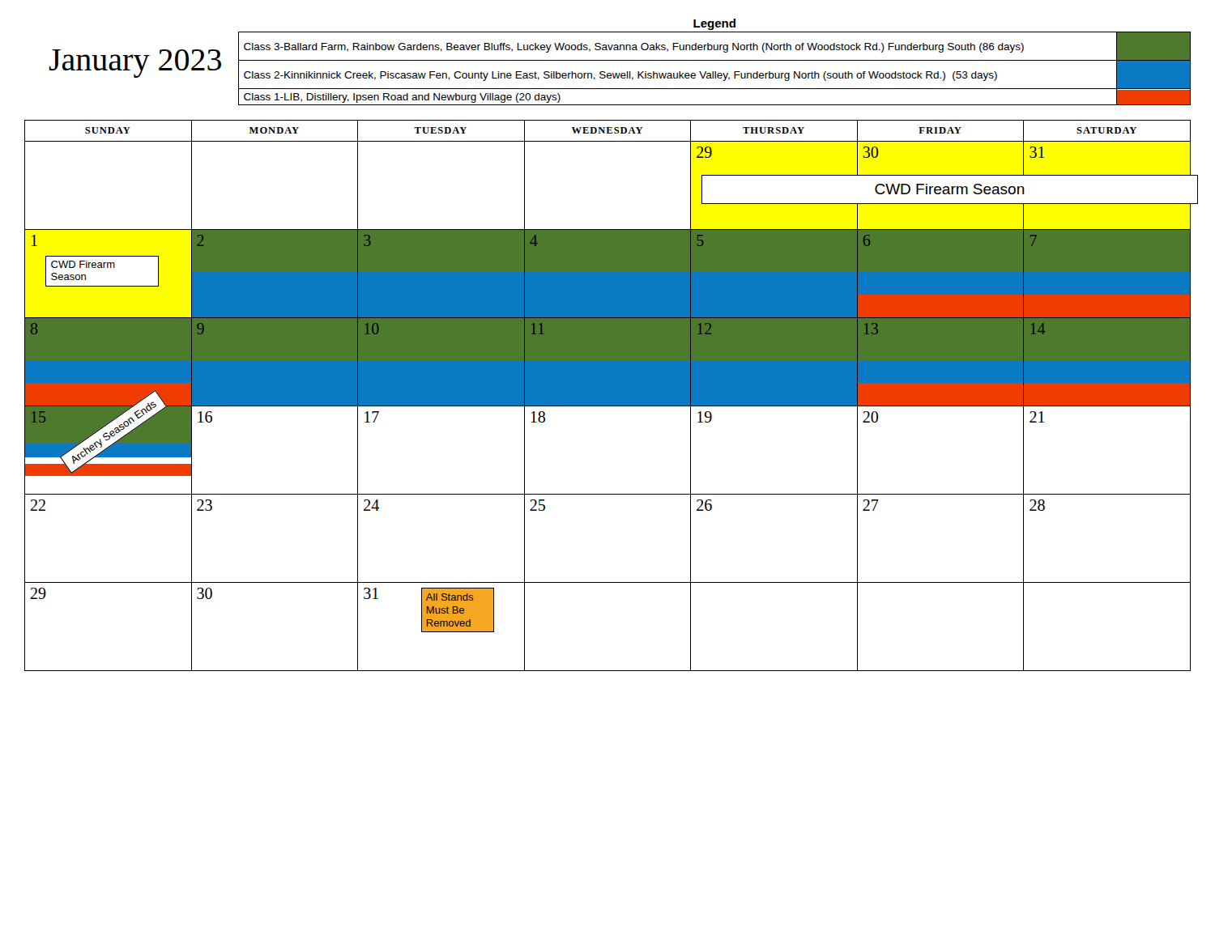January 2023
Legend
| Class 3-Ballard Farm, Rainbow Gardens, Beaver Bluffs, Luckey Woods, Savanna Oaks, Funderburg North (North of Woodstock Rd.) Funderburg South (86 days) | |
| Class 2-Kinnikinnick Creek, Piscasaw Fen, County Line East, Silberhorn, Sewell, Kishwaukee Valley, Funderburg North (south of Woodstock Rd.) (53 days) | |
| Class 1-LIB, Distillery, Ipsen Road and Newburg Village (20 days) | |
| Sunday | Monday | Tuesday | Wednesday | Thursday | Friday | Saturday |
| --- | --- | --- | --- | --- | --- | --- |
| | | | | 29 CWD Firearm Season | 30 | 31 |
| 1 CWD Firearm Season | 2 | 3 | 4 | 5 | 6 | 7 |
| 8 | 9 | 10 | 11 | 12 | 13 | 14 |
| 15 Archery Season Ends | 16 | 17 | 18 | 19 | 20 | 21 |
| 22 | 23 | 24 | 25 | 26 | 27 | 28 |
| 29 | 30 | 31 All Stands Must Be Removed | | | | |